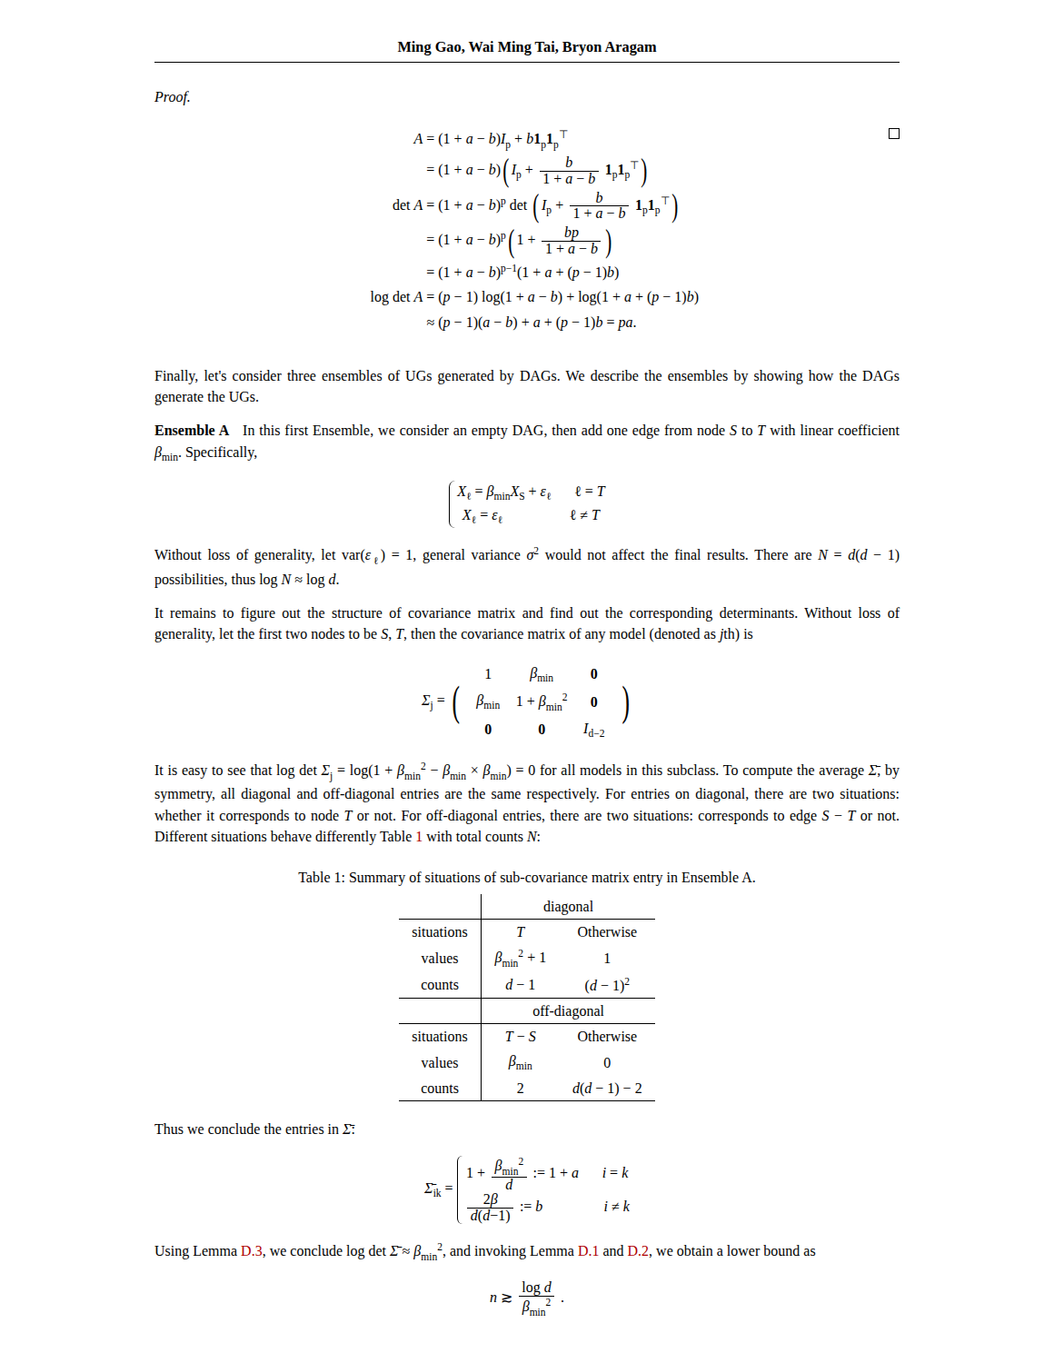Ming Gao, Wai Ming Tai, Bryon Aragam
Proof.
A = (1 + a − b)Ip + b 1p1p⊤ = (1 + a − b)(Ip + b 1 + a − b 1p1p⊤) det A = (1 + a − b)p det (Ip + b 1 + a − b 1p1p⊤) = (1 + a − b)p(1 + bp 1 + a − b) = (1 + a − b)p−1(1 + a + (p − 1)b) log det A = (p − 1) log(1 + a − b) + log(1 + a + (p − 1)b) ≈ (p − 1)(a − b) + a + (p − 1)b = pa.
Finally, let's consider three ensembles of UGs generated by DAGs. We describe the ensembles by showing how the DAGs generate the UGs.
Ensemble A In this first Ensemble, we consider an empty DAG, then add one edge from node S to T with linear coefficient βmin. Specifically,
Xℓ = βminXS + εℓℓ = T Xℓ = εℓℓ ≠ T
Without loss of generality, let var(εℓ) = 1, general variance σ2 would not affect the final results. There are N = d(d − 1) possibilities, thus log N ≈ log d.
It remains to figure out the structure of covariance matrix and find out the corresponding determinants. Without loss of generality, let the first two nodes to be S, T, then the covariance matrix of any model (denoted as jth) is
Σj = (
| 1 | β min | 0 |
| β min | 1 + β min 2 | 0 |
| 0 | 0 | I d−2 |
)
It is easy to see that log det Σj = log(1 + βmin2 − βmin × βmin) = 0 for all models in this subclass. To compute the average Σ̄, by symmetry, all diagonal and off-diagonal entries are the same respectively. For entries on diagonal, there are two situations: whether it corresponds to node T or not. For off-diagonal entries, there are two situations: corresponds to edge S − T or not. Different situations behave differently Table 1 with total counts N:
Table 1: Summary of situations of sub-covariance matrix entry in Ensemble A.
| | diagonal |
| situations | T | Otherwise |
| values | β min 2 + 1 | 1 |
| counts | d − 1 | ( d − 1) 2 |
| | off-diagonal |
| situations | T − S | Otherwise |
| values | β min | 0 |
| counts | 2 | d ( d − 1) − 2 |
Thus we conclude the entries in Σ̄:
Σ̄ik = 1 + βmin2 d := 1 + ai = k 2β d(d−1) := bi ≠ k
Using Lemma D.3, we conclude log det Σ̄ ≈ βmin2, and invoking Lemma D.1 and D.2, we obtain a lower bound as
n ≳ log d βmin2 .